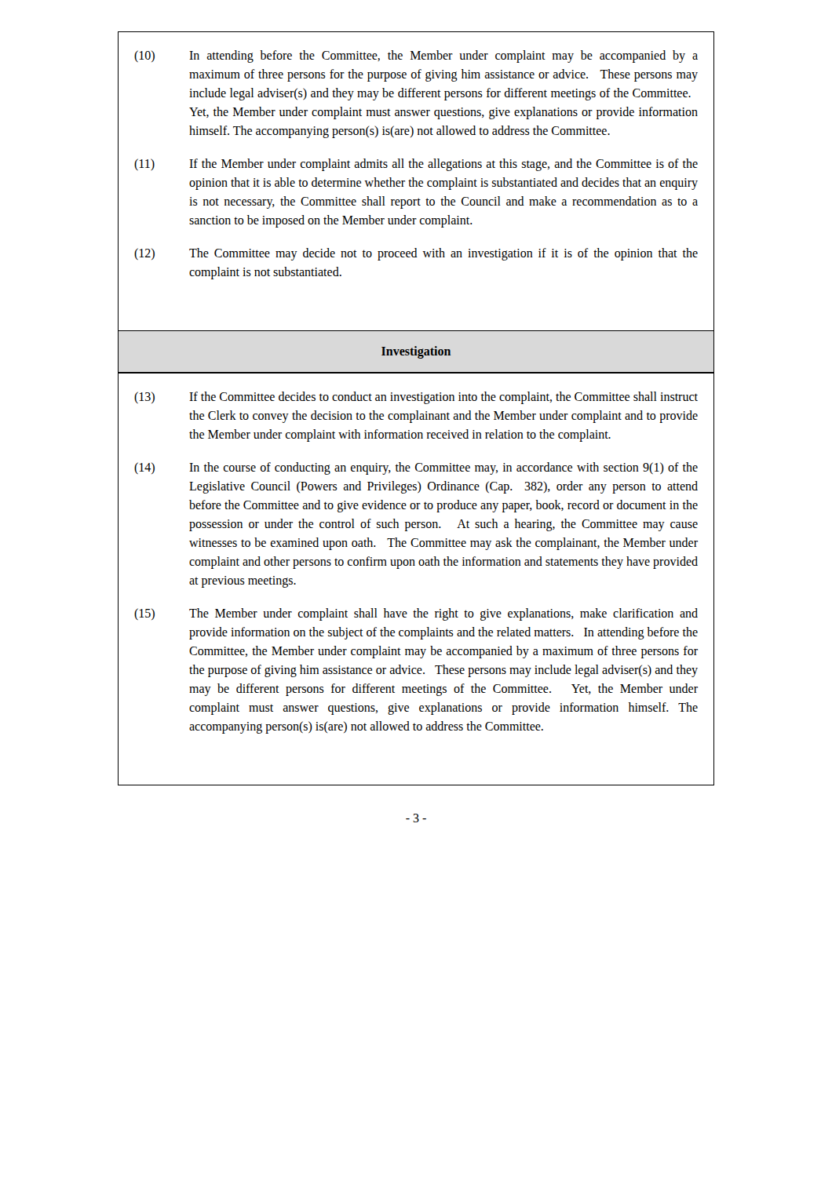(10)
In attending before the Committee, the Member under complaint may be accompanied by a maximum of three persons for the purpose of giving him assistance or advice. These persons may include legal adviser(s) and they may be different persons for different meetings of the Committee. Yet, the Member under complaint must answer questions, give explanations or provide information himself. The accompanying person(s) is(are) not allowed to address the Committee.
(11)
If the Member under complaint admits all the allegations at this stage, and the Committee is of the opinion that it is able to determine whether the complaint is substantiated and decides that an enquiry is not necessary, the Committee shall report to the Council and make a recommendation as to a sanction to be imposed on the Member under complaint.
(12)
The Committee may decide not to proceed with an investigation if it is of the opinion that the complaint is not substantiated.
Investigation
(13)
If the Committee decides to conduct an investigation into the complaint, the Committee shall instruct the Clerk to convey the decision to the complainant and the Member under complaint and to provide the Member under complaint with information received in relation to the complaint.
(14)
In the course of conducting an enquiry, the Committee may, in accordance with section 9(1) of the Legislative Council (Powers and Privileges) Ordinance (Cap. 382), order any person to attend before the Committee and to give evidence or to produce any paper, book, record or document in the possession or under the control of such person. At such a hearing, the Committee may cause witnesses to be examined upon oath. The Committee may ask the complainant, the Member under complaint and other persons to confirm upon oath the information and statements they have provided at previous meetings.
(15)
The Member under complaint shall have the right to give explanations, make clarification and provide information on the subject of the complaints and the related matters. In attending before the Committee, the Member under complaint may be accompanied by a maximum of three persons for the purpose of giving him assistance or advice. These persons may include legal adviser(s) and they may be different persons for different meetings of the Committee. Yet, the Member under complaint must answer questions, give explanations or provide information himself. The accompanying person(s) is(are) not allowed to address the Committee.
- 3 -